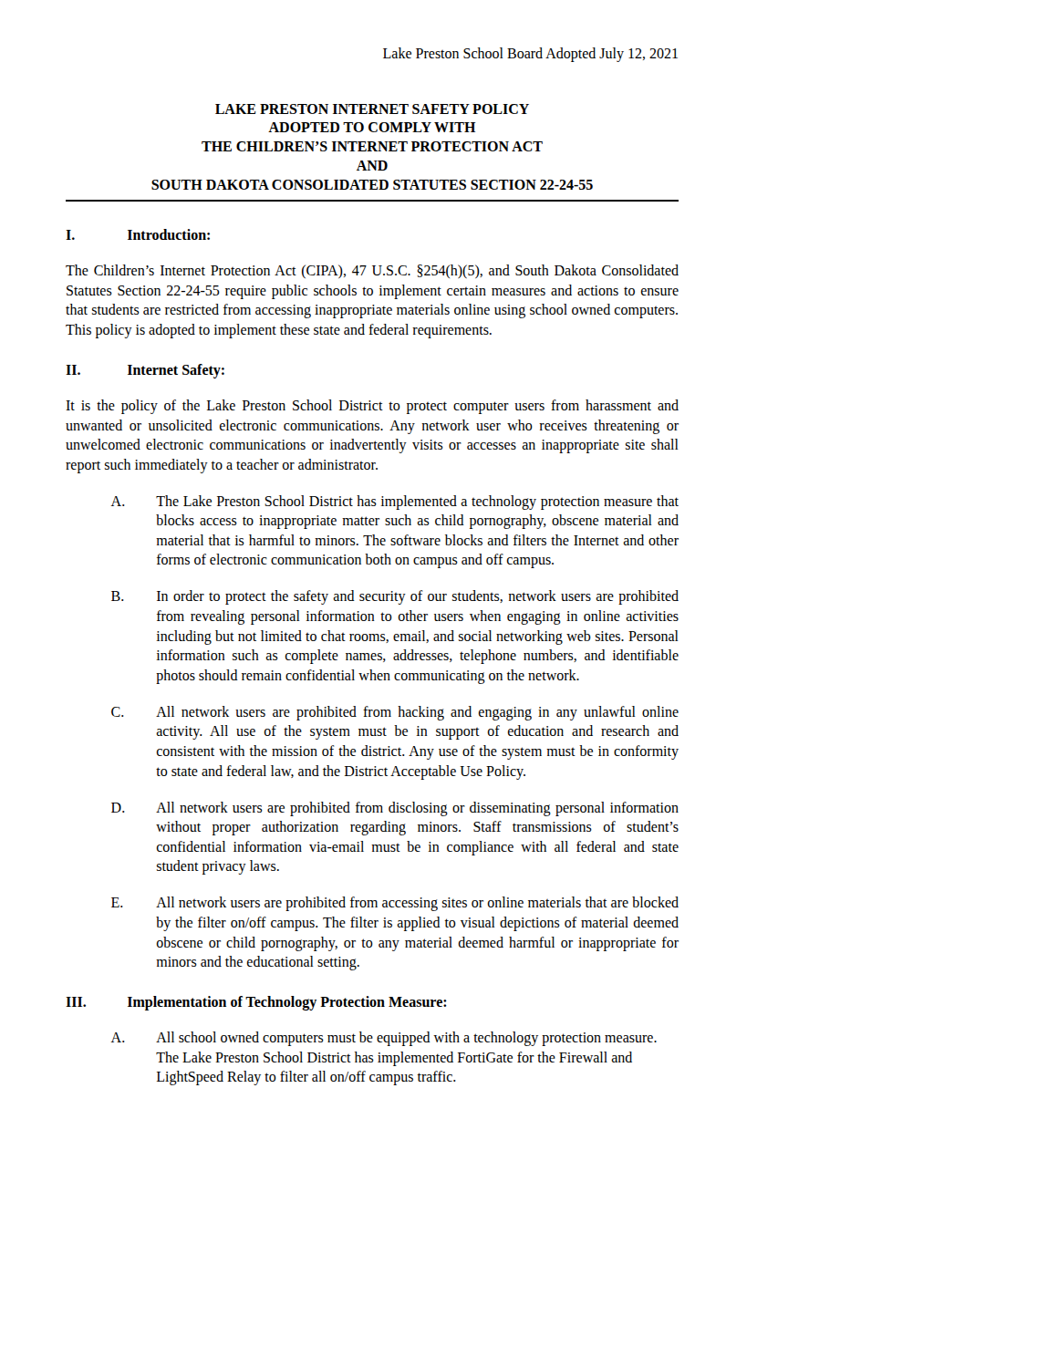Lake Preston School Board Adopted July 12, 2021
Lake Preston Internet Safety Policy
Adopted to Comply With
The Children’s Internet Protection Act
And
South Dakota Consolidated Statutes Section 22-24-55
I. Introduction:
The Children’s Internet Protection Act (CIPA), 47 U.S.C. §254(h)(5), and South Dakota Consolidated Statutes Section 22-24-55 require public schools to implement certain measures and actions to ensure that students are restricted from accessing inappropriate materials online using school owned computers. This policy is adopted to implement these state and federal requirements.
II. Internet Safety:
It is the policy of the Lake Preston School District to protect computer users from harassment and unwanted or unsolicited electronic communications. Any network user who receives threatening or unwelcomed electronic communications or inadvertently visits or accesses an inappropriate site shall report such immediately to a teacher or administrator.
A. The Lake Preston School District has implemented a technology protection measure that blocks access to inappropriate matter such as child pornography, obscene material and material that is harmful to minors. The software blocks and filters the Internet and other forms of electronic communication both on campus and off campus.
B. In order to protect the safety and security of our students, network users are prohibited from revealing personal information to other users when engaging in online activities including but not limited to chat rooms, email, and social networking web sites. Personal information such as complete names, addresses, telephone numbers, and identifiable photos should remain confidential when communicating on the network.
C. All network users are prohibited from hacking and engaging in any unlawful online activity. All use of the system must be in support of education and research and consistent with the mission of the district. Any use of the system must be in conformity to state and federal law, and the District Acceptable Use Policy.
D. All network users are prohibited from disclosing or disseminating personal information without proper authorization regarding minors. Staff transmissions of student’s confidential information via-email must be in compliance with all federal and state student privacy laws.
E. All network users are prohibited from accessing sites or online materials that are blocked by the filter on/off campus. The filter is applied to visual depictions of material deemed obscene or child pornography, or to any material deemed harmful or inappropriate for minors and the educational setting.
III. Implementation of Technology Protection Measure:
A. All school owned computers must be equipped with a technology protection measure. The Lake Preston School District has implemented FortiGate for the Firewall and LightSpeed Relay to filter all on/off campus traffic.